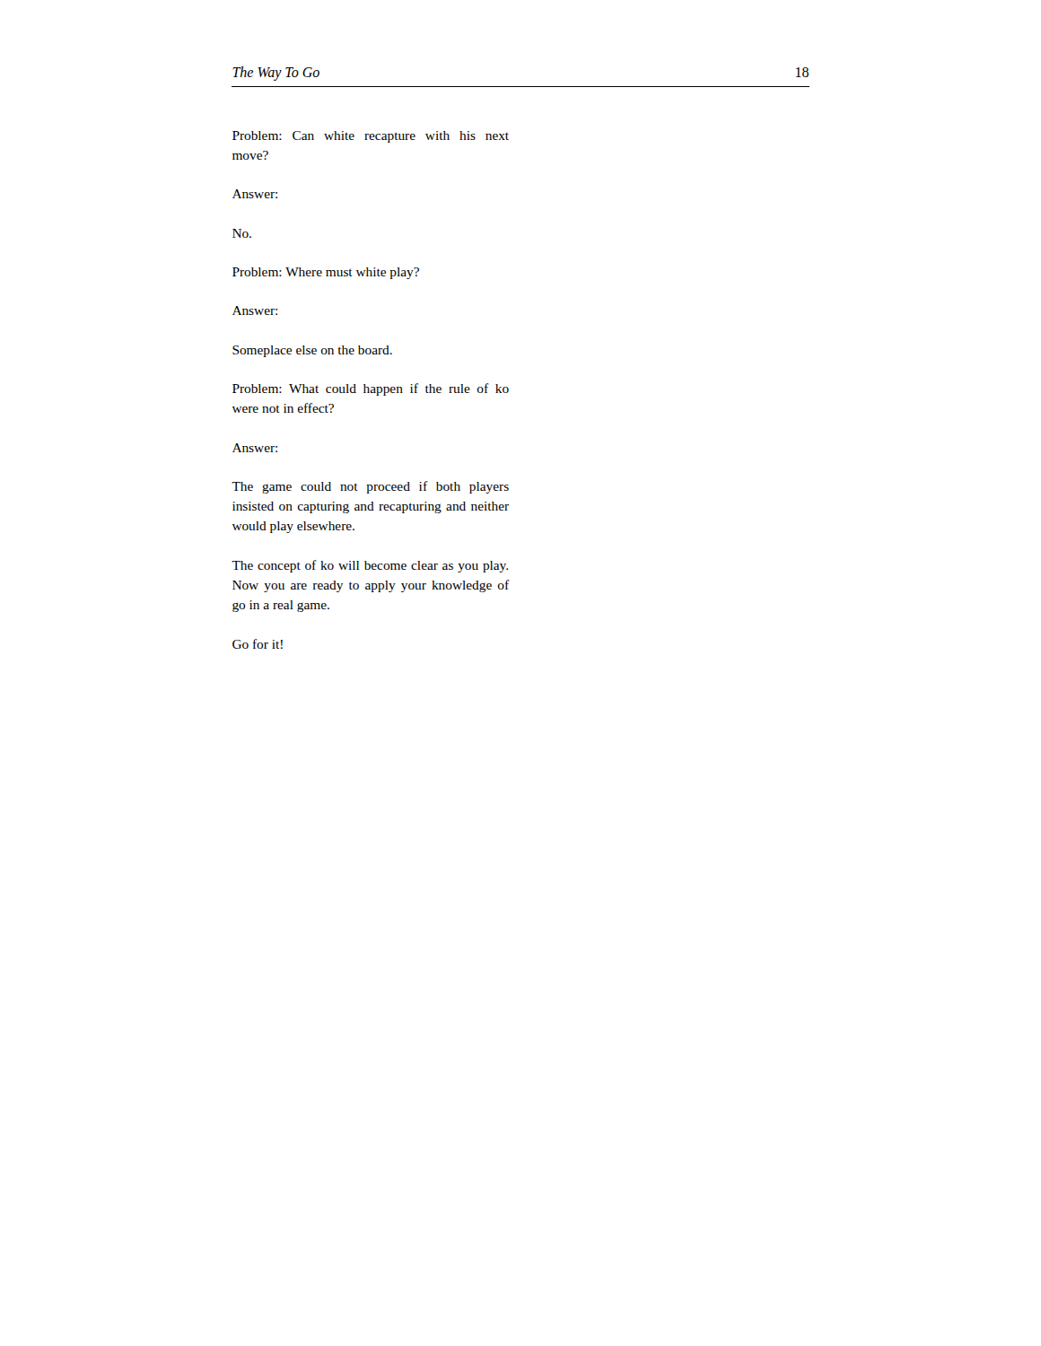The Way To Go 18
Problem: Can white recapture with his next move?
Answer:
No.
Problem: Where must white play?
Answer:
Someplace else on the board.
Problem: What could happen if the rule of ko were not in effect?
Answer:
The game could not proceed if both players insisted on capturing and recapturing and neither would play elsewhere.
The concept of ko will become clear as you play. Now you are ready to apply your knowledge of go in a real game.
Go for it!